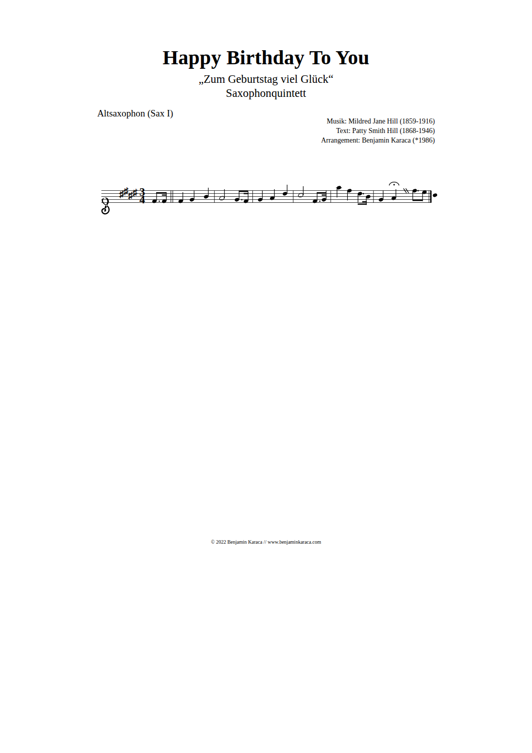Happy Birthday To You
„Zum Geburtstag viel Glück“ Saxophonquintett
Musik: Mildred Jane Hill (1859-1916)
Text: Patty Smith Hill (1868-1946)
Arrangement: Benjamin Karaca (*1986)
Altsaxophon (Sax I)
♯ ♯ ♯ ♯ 3 4
© 2022 Benjamin Karaca // www.benjaminkaraca.com